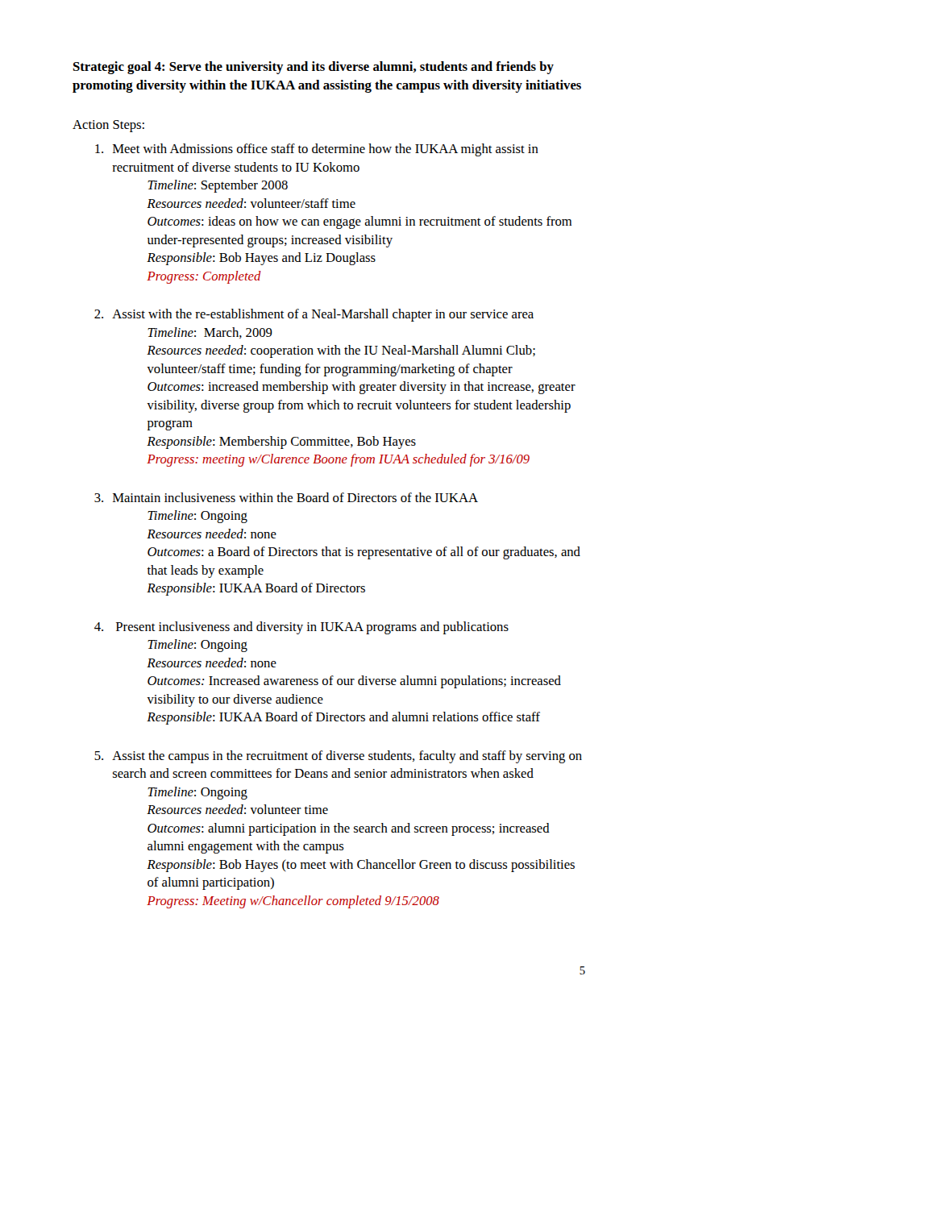Strategic goal 4: Serve the university and its diverse alumni, students and friends by promoting diversity within the IUKAA and assisting the campus with diversity initiatives
Action Steps:
Meet with Admissions office staff to determine how the IUKAA might assist in recruitment of diverse students to IU Kokomo
Timeline: September 2008
Resources needed: volunteer/staff time
Outcomes: ideas on how we can engage alumni in recruitment of students from under-represented groups; increased visibility
Responsible: Bob Hayes and Liz Douglass
Progress: Completed
Assist with the re-establishment of a Neal-Marshall chapter in our service area
Timeline: March, 2009
Resources needed: cooperation with the IU Neal-Marshall Alumni Club; volunteer/staff time; funding for programming/marketing of chapter
Outcomes: increased membership with greater diversity in that increase, greater visibility, diverse group from which to recruit volunteers for student leadership program
Responsible: Membership Committee, Bob Hayes
Progress: meeting w/Clarence Boone from IUAA scheduled for 3/16/09
Maintain inclusiveness within the Board of Directors of the IUKAA
Timeline: Ongoing
Resources needed: none
Outcomes: a Board of Directors that is representative of all of our graduates, and that leads by example
Responsible: IUKAA Board of Directors
Present inclusiveness and diversity in IUKAA programs and publications
Timeline: Ongoing
Resources needed: none
Outcomes: Increased awareness of our diverse alumni populations; increased visibility to our diverse audience
Responsible: IUKAA Board of Directors and alumni relations office staff
Assist the campus in the recruitment of diverse students, faculty and staff by serving on search and screen committees for Deans and senior administrators when asked
Timeline: Ongoing
Resources needed: volunteer time
Outcomes: alumni participation in the search and screen process; increased alumni engagement with the campus
Responsible: Bob Hayes (to meet with Chancellor Green to discuss possibilities of alumni participation)
Progress: Meeting w/Chancellor completed 9/15/2008
5